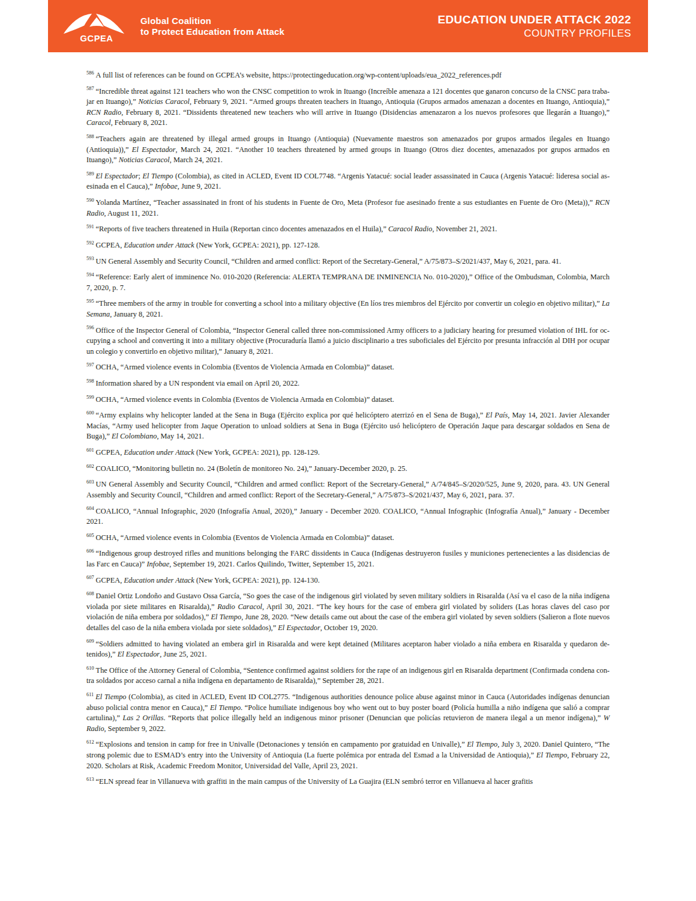GCPEA
Global Coalition
to Protect Education from Attack
EDUCATION UNDER ATTACK 2022
COUNTRY PROFILES
A full list of references can be found on GCPEA’s website, https://protectingeducation.org/wp-content/uploads/eua_2022_references.pdf
“Incredible threat against 121 teachers who won the CNSC competition to wrok in Ituango (Increíble amenaza a 121 docentes que ganaron concurso de la CNSC para trabajar en Ituango),” Noticias Caracol, February 9, 2021. “Armed groups threaten teachers in Ituango, Antioquia (Grupos armados amenazan a docentes en Ituango, Antioquia),” RCN Radio, February 8, 2021. “Dissidents threatened new teachers who will arrive in Ituango (Disidencias amenazaron a los nuevos profesores que llegarán a Ituango),” Caracol, February 8, 2021.
“Teachers again are threatened by illegal armed groups in Ituango (Antioquia) (Nuevamente maestros son amenazados por grupos armados ilegales en Ituango (Antioquia)),” El Espectador, March 24, 2021. “Another 10 teachers threatened by armed groups in Ituango (Otros diez docentes, amenazados por grupos armados en Ituango),” Noticias Caracol, March 24, 2021.
El Espectador; El Tiempo (Colombia), as cited in ACLED, Event ID COL7748. “Argenis Yatacué: social leader assassinated in Cauca (Argenis Yatacué: lideresa social asesinada en el Cauca),” Infobae, June 9, 2021.
Yolanda Martínez, “Teacher assassinated in front of his students in Fuente de Oro, Meta (Profesor fue asesinado frente a sus estudiantes en Fuente de Oro (Meta)),” RCN Radio, August 11, 2021.
“Reports of five teachers threatened in Huila (Reportan cinco docentes amenazados en el Huila),” Caracol Radio, November 21, 2021.
GCPEA, Education under Attack (New York, GCPEA: 2021), pp. 127-128.
UN General Assembly and Security Council, “Children and armed conflict: Report of the Secretary-General,” A/75/873–S/2021/437, May 6, 2021, para. 41.
“Reference: Early alert of imminence No. 010-2020 (Referencia: ALERTA TEMPRANA DE INMINENCIA No. 010-2020),” Office of the Ombudsman, Colombia, March 7, 2020, p. 7.
“Three members of the army in trouble for converting a school into a military objective (En líos tres miembros del Ejército por convertir un colegio en objetivo militar),” La Semana, January 8, 2021.
Office of the Inspector General of Colombia, “Inspector General called three non-commissioned Army officers to a judiciary hearing for presumed violation of IHL for occupying a school and converting it into a military objective (Procuraduría llamó a juicio disciplinario a tres suboficiales del Ejército por presunta infracción al DIH por ocupar un colegio y convertirlo en objetivo militar),” January 8, 2021.
OCHA, “Armed violence events in Colombia (Eventos de Violencia Armada en Colombia)” dataset.
Information shared by a UN respondent via email on April 20, 2022.
OCHA, “Armed violence events in Colombia (Eventos de Violencia Armada en Colombia)” dataset.
“Army explains why helicopter landed at the Sena in Buga (Ejército explica por qué helicóptero aterrizó en el Sena de Buga),” El País, May 14, 2021. Javier Alexander Macías, “Army used helicopter from Jaque Operation to unload soldiers at Sena in Buga (Ejército usó helicóptero de Operación Jaque para descargar soldados en Sena de Buga),” El Colombiano, May 14, 2021.
GCPEA, Education under Attack (New York, GCPEA: 2021), pp. 128-129.
COALICO, “Monitoring bulletin no. 24 (Boletín de monitoreo No. 24),” January-December 2020, p. 25.
UN General Assembly and Security Council, “Children and armed conflict: Report of the Secretary-General,” A/74/845–S/2020/525, June 9, 2020, para. 43. UN General Assembly and Security Council, “Children and armed conflict: Report of the Secretary-General,” A/75/873–S/2021/437, May 6, 2021, para. 37.
COALICO, “Annual Infographic, 2020 (Infografía Anual, 2020),” January - December 2020. COALICO, “Annual Infographic (Infografía Anual),” January - December 2021.
OCHA, “Armed violence events in Colombia (Eventos de Violencia Armada en Colombia)” dataset.
“Indigenous group destroyed rifles and munitions belonging the FARC dissidents in Cauca (Indígenas destruyeron fusiles y municiones pertenecientes a las disidencias de las Farc en Cauca)” Infobae, September 19, 2021. Carlos Quilindo, Twitter, September 15, 2021.
GCPEA, Education under Attack (New York, GCPEA: 2021), pp. 124-130.
Daniel Ortiz Londoño and Gustavo Ossa García, “So goes the case of the indigenous girl violated by seven military soldiers in Risaralda (Así va el caso de la niña indígena violada por siete militares en Risaralda),” Radio Caracol, April 30, 2021. “The key hours for the case of embera girl violated by soliders (Las horas claves del caso por violación de niña embera por soldados),” El Tiempo, June 28, 2020. “New details came out about the case of the embera girl violated by seven soldiers (Salieron a flote nuevos detalles del caso de la niña embera violada por siete soldados),” El Espectador, October 19, 2020.
“Soldiers admitted to having violated an embera girl in Risaralda and were kept detained (Militares aceptaron haber violado a niña embera en Risaralda y quedaron detenidos),” El Espectador, June 25, 2021.
The Office of the Attorney General of Colombia, “Sentence confirmed against soldiers for the rape of an indigenous girl en Risaralda department (Confirmada condena contra soldados por acceso carnal a niña indígena en departamento de Risaralda),” September 28, 2021.
El Tiempo (Colombia), as cited in ACLED, Event ID COL2775. “Indigenous authorities denounce police abuse against minor in Cauca (Autoridades indígenas denuncian abuso policial contra menor en Cauca),” El Tiempo. “Police humiliate indigenous boy who went out to buy poster board (Policía humilla a niño indígena que salió a comprar cartulina),” Las 2 Orillas. “Reports that police illegally held an indigenous minor prisoner (Denuncian que policías retuvieron de manera ilegal a un menor indígena),” W Radio, September 9, 2022.
“Explosions and tension in camp for free in Univalle (Detonaciones y tensión en campamento por gratuidad en Univalle),” El Tiempo, July 3, 2020. Daniel Quintero, “The strong polemic due to ESMAD’s entry into the University of Antioquia (La fuerte polémica por entrada del Esmad a la Universidad de Antioquia),” El Tiempo, February 22, 2020. Scholars at Risk, Academic Freedom Monitor, Universidad del Valle, April 23, 2021.
“ELN spread fear in Villanueva with graffiti in the main campus of the University of La Guajira (ELN sembró terror en Villanueva al hacer grafitis